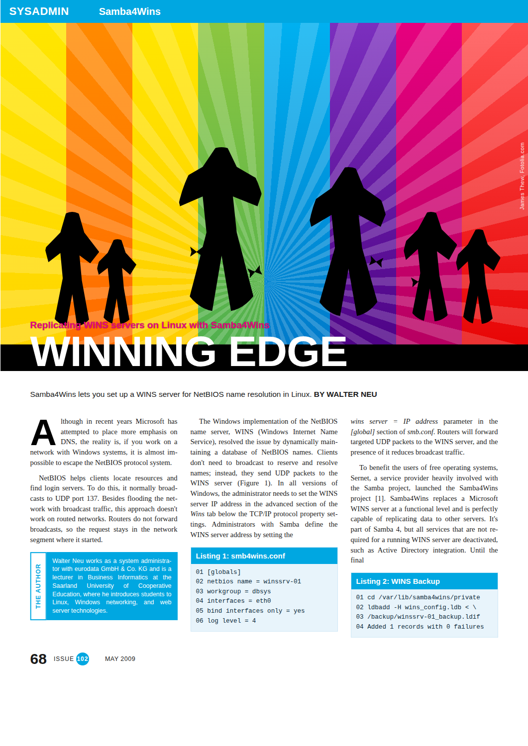Sysadmin Samba4Wins
James Thew, Fotolia.com
Replicating WINS servers on Linux with Samba4Wins
Winning Edge
Samba4Wins lets you set up a WINS server for NetBIOS name resolution in Linux. BY WALTER NEU
Although in recent years Microsoft has attempted to place more emphasis on DNS, the reality is, if you work on a network with Windows systems, it is almost impossible to escape the NetBIOS protocol system.
NetBIOS helps clients locate resources and find login servers. To do this, it normally broadcasts to UDP port 137. Besides flooding the network with broadcast traffic, this approach doesn't work on routed networks. Routers do not forward broadcasts, so the request stays in the network segment where it started.
THE AUTHOR
Walter Neu works as a system administrator with eurodata GmbH & Co. KG and is a lecturer in Business Informatics at the Saarland University of Cooperative Education, where he introduces students to Linux, Windows networking, and web server technologies.
The Windows implementation of the NetBIOS name server, WINS (Windows Internet Name Service), resolved the issue by dynamically maintaining a database of NetBIOS names. Clients don't need to broadcast to reserve and resolve names; instead, they send UDP packets to the WINS server (Figure 1). In all versions of Windows, the administrator needs to set the WINS server IP address in the advanced section of the Wins tab below the TCP/IP protocol property settings. Administrators with Samba define the WINS server address by setting the
Listing 1: smb4wins.conf
01 [globals]
02 netbios name = winssrv-01
03 workgroup = dbsys
04 interfaces = eth0
05 bind interfaces only = yes
06 log level = 4
wins server = IP address parameter in the [global] section of smb.conf. Routers will forward targeted UDP packets to the WINS server, and the presence of it reduces broadcast traffic.
To benefit the users of free operating systems, Sernet, a service provider heavily involved with the Samba project, launched the Samba4Wins project [1]. Samba4Wins replaces a Microsoft WINS server at a functional level and is perfectly capable of replicating data to other servers. It's part of Samba 4, but all services that are not required for a running WINS server are deactivated, such as Active Directory integration. Until the final
Listing 2: WINS Backup
01 cd /var/lib/samba4wins/private
02 ldbadd -H wins_config.ldb < \
03 /backup/winssrv-01_backup.ldif
04 Added 1 records with 0 failures
68 ISSUE 102 MAY 2009